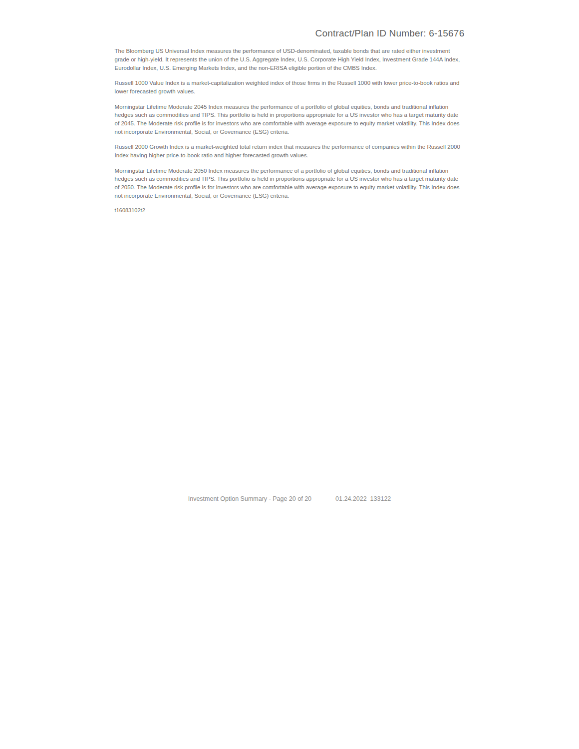Contract/Plan ID Number: 6-15676
The Bloomberg US Universal Index measures the performance of USD-denominated, taxable bonds that are rated either investment grade or high-yield. It represents the union of the U.S. Aggregate Index, U.S. Corporate High Yield Index, Investment Grade 144A Index, Eurodollar Index, U.S. Emerging Markets Index, and the non-ERISA eligible portion of the CMBS Index.
Russell 1000 Value Index is a market-capitalization weighted index of those firms in the Russell 1000 with lower price-to-book ratios and lower forecasted growth values.
Morningstar Lifetime Moderate 2045 Index measures the performance of a portfolio of global equities, bonds and traditional inflation hedges such as commodities and TIPS. This portfolio is held in proportions appropriate for a US investor who has a target maturity date of 2045. The Moderate risk profile is for investors who are comfortable with average exposure to equity market volatility. This Index does not incorporate Environmental, Social, or Governance (ESG) criteria.
Russell 2000 Growth Index is a market-weighted total return index that measures the performance of companies within the Russell 2000 Index having higher price-to-book ratio and higher forecasted growth values.
Morningstar Lifetime Moderate 2050 Index measures the performance of a portfolio of global equities, bonds and traditional inflation hedges such as commodities and TIPS. This portfolio is held in proportions appropriate for a US investor who has a target maturity date of 2050. The Moderate risk profile is for investors who are comfortable with average exposure to equity market volatility. This Index does not incorporate Environmental, Social, or Governance (ESG) criteria.
t16083102t2
Investment Option Summary - Page 20 of 20 01.24.2022 133122